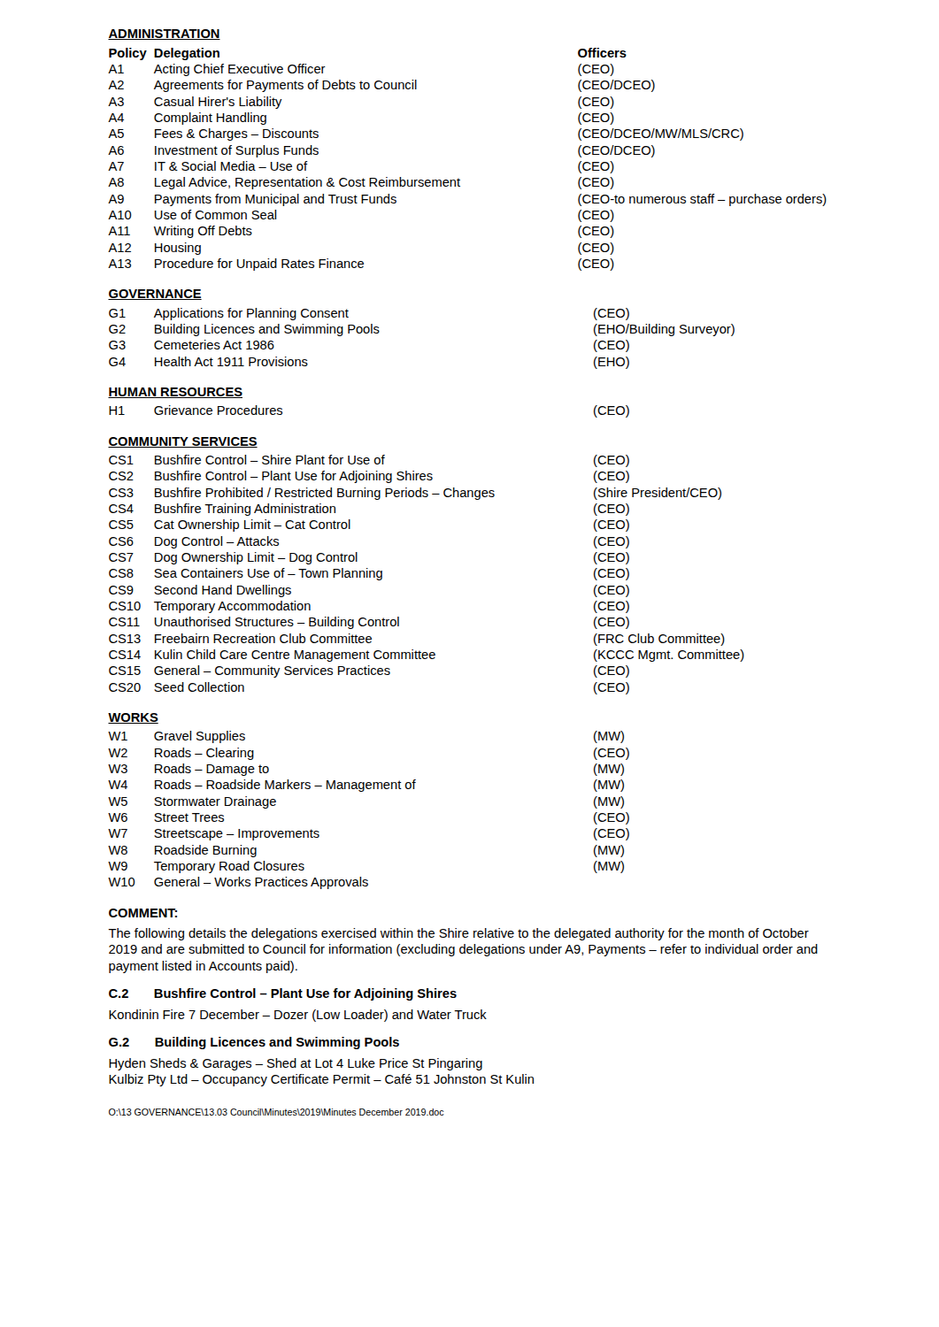ADMINISTRATION
| Policy | Delegation | Officers |
| A1 | Acting Chief Executive Officer | (CEO) |
| A2 | Agreements for Payments of Debts to Council | (CEO/DCEO) |
| A3 | Casual Hirer's Liability | (CEO) |
| A4 | Complaint Handling | (CEO) |
| A5 | Fees & Charges – Discounts | (CEO/DCEO/MW/MLS/CRC) |
| A6 | Investment of Surplus Funds | (CEO/DCEO) |
| A7 | IT & Social Media – Use of | (CEO) |
| A8 | Legal Advice, Representation & Cost Reimbursement | (CEO) |
| A9 | Payments from Municipal and Trust Funds | (CEO-to numerous staff – purchase orders) |
| A10 | Use of Common Seal | (CEO) |
| A11 | Writing Off Debts | (CEO) |
| A12 | Housing | (CEO) |
| A13 | Procedure for Unpaid Rates Finance | (CEO) |
GOVERNANCE
| G1 | Applications for Planning Consent | (CEO) |
| G2 | Building Licences and Swimming Pools | (EHO/Building Surveyor) |
| G3 | Cemeteries Act 1986 | (CEO) |
| G4 | Health Act 1911 Provisions | (EHO) |
HUMAN RESOURCES
| H1 | Grievance Procedures | (CEO) |
COMMUNITY SERVICES
| CS1 | Bushfire Control – Shire Plant for Use of | (CEO) |
| CS2 | Bushfire Control – Plant Use for Adjoining Shires | (CEO) |
| CS3 | Bushfire Prohibited / Restricted Burning Periods – Changes | (Shire President/CEO) |
| CS4 | Bushfire Training Administration | (CEO) |
| CS5 | Cat Ownership Limit – Cat Control | (CEO) |
| CS6 | Dog Control – Attacks | (CEO) |
| CS7 | Dog Ownership Limit – Dog Control | (CEO) |
| CS8 | Sea Containers Use of – Town Planning | (CEO) |
| CS9 | Second Hand Dwellings | (CEO) |
| CS10 | Temporary Accommodation | (CEO) |
| CS11 | Unauthorised Structures – Building Control | (CEO) |
| CS13 | Freebairn Recreation Club Committee | (FRC Club Committee) |
| CS14 | Kulin Child Care Centre Management Committee | (KCCC Mgmt. Committee) |
| CS15 | General – Community Services Practices | (CEO) |
| CS20 | Seed Collection | (CEO) |
WORKS
| W1 | Gravel Supplies | (MW) |
| W2 | Roads – Clearing | (CEO) |
| W3 | Roads – Damage to | (MW) |
| W4 | Roads – Roadside Markers – Management of | (MW) |
| W5 | Stormwater Drainage | (MW) |
| W6 | Street Trees | (CEO) |
| W7 | Streetscape – Improvements | (CEO) |
| W8 | Roadside Burning | (MW) |
| W9 | Temporary Road Closures | (MW) |
| W10 | General – Works Practices Approvals | |
COMMENT:
The following details the delegations exercised within the Shire relative to the delegated authority for the month of October 2019 and are submitted to Council for information (excluding delegations under A9, Payments – refer to individual order and payment listed in Accounts paid).
C.2 Bushfire Control – Plant Use for Adjoining Shires
Kondinin Fire 7 December – Dozer (Low Loader) and Water Truck
G.2 Building Licences and Swimming Pools
Hyden Sheds & Garages – Shed at Lot 4 Luke Price St Pingaring
Kulbiz Pty Ltd – Occupancy Certificate Permit – Café 51 Johnston St Kulin
O:\13 GOVERNANCE\13.03 Council\Minutes\2019\Minutes December 2019.doc